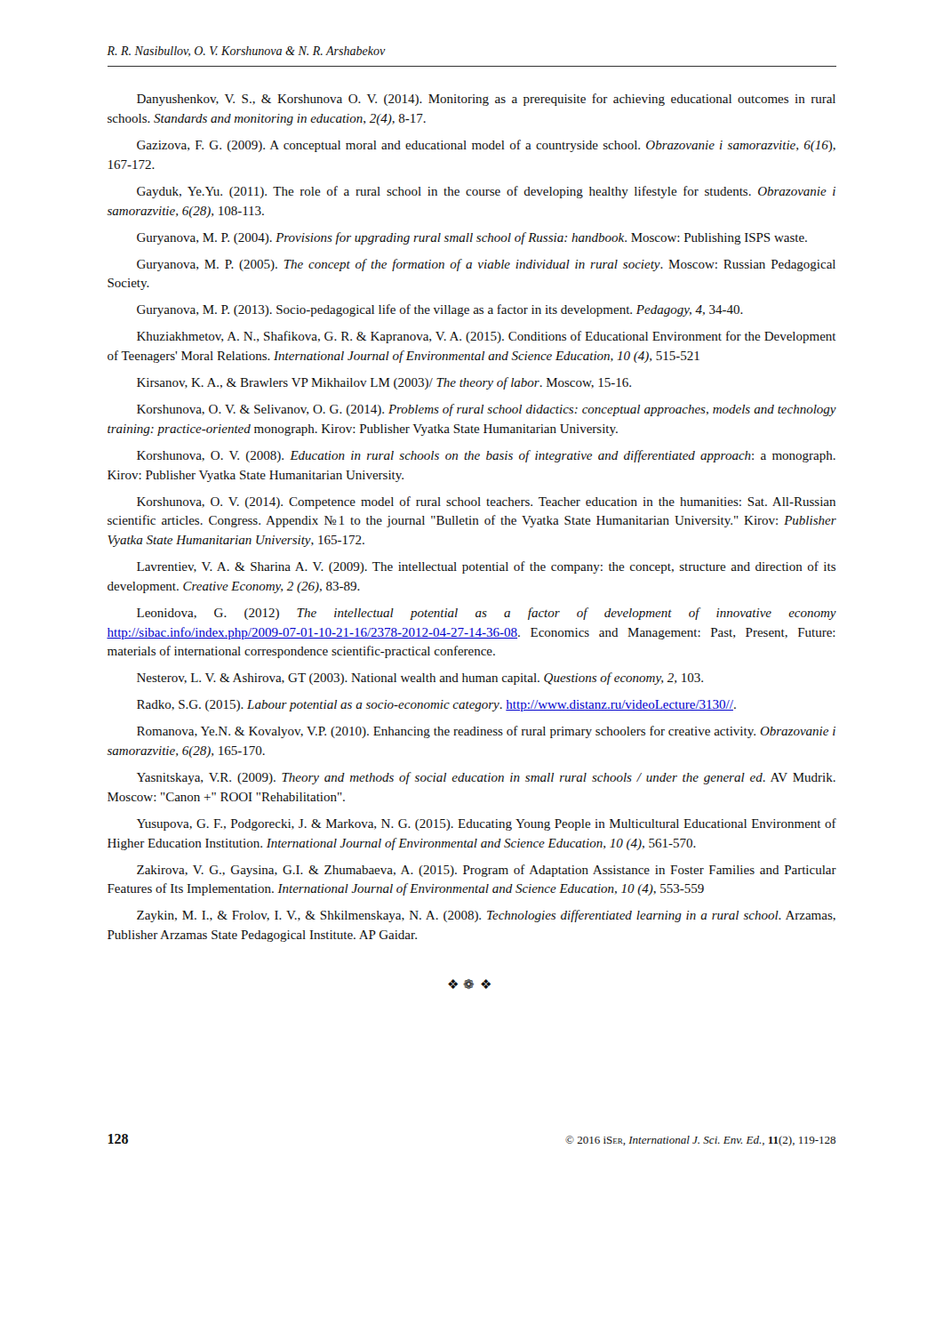R. R. Nasibullov, O. V. Korshunova & N. R. Arshabekov
Danyushenkov, V. S., & Korshunova O. V. (2014). Monitoring as a prerequisite for achieving educational outcomes in rural schools. Standards and monitoring in education, 2(4), 8-17.
Gazizova, F. G. (2009). A conceptual moral and educational model of a countryside school. Obrazovanie i samorazvitie, 6(16), 167-172.
Gayduk, Ye.Yu. (2011). The role of a rural school in the course of developing healthy lifestyle for students. Obrazovanie i samorazvitie, 6(28), 108-113.
Guryanova, M. P. (2004). Provisions for upgrading rural small school of Russia: handbook. Moscow: Publishing ISPS waste.
Guryanova, M. P. (2005). The concept of the formation of a viable individual in rural society. Moscow: Russian Pedagogical Society.
Guryanova, M. P. (2013). Socio-pedagogical life of the village as a factor in its development. Pedagogy, 4, 34-40.
Khuziakhmetov, A. N., Shafikova, G. R. & Kapranova, V. A. (2015). Conditions of Educational Environment for the Development of Teenagers' Moral Relations. International Journal of Environmental and Science Education, 10 (4), 515-521
Kirsanov, K. A., & Brawlers VP Mikhailov LM (2003)/ The theory of labor. Moscow, 15-16.
Korshunova, O. V. & Selivanov, O. G. (2014). Problems of rural school didactics: conceptual approaches, models and technology training: practice-oriented monograph. Kirov: Publisher Vyatka State Humanitarian University.
Korshunova, O. V. (2008). Education in rural schools on the basis of integrative and differentiated approach: a monograph. Kirov: Publisher Vyatka State Humanitarian University.
Korshunova, O. V. (2014). Competence model of rural school teachers. Teacher education in the humanities: Sat. All-Russian scientific articles. Congress. Appendix №1 to the journal "Bulletin of the Vyatka State Humanitarian University." Kirov: Publisher Vyatka State Humanitarian University, 165-172.
Lavrentiev, V. A. & Sharina A. V. (2009). The intellectual potential of the company: the concept, structure and direction of its development. Creative Economy, 2 (26), 83-89.
Leonidova, G. (2012) The intellectual potential as a factor of development of innovative economy http://sibac.info/index.php/2009-07-01-10-21-16/2378-2012-04-27-14-36-08. Economics and Management: Past, Present, Future: materials of international correspondence scientific-practical conference.
Nesterov, L. V. & Ashirova, GT (2003). National wealth and human capital. Questions of economy, 2, 103.
Radko, S.G. (2015). Labour potential as a socio-economic category. http://www.distanz.ru/videoLecture/3130//.
Romanova, Ye.N. & Kovalyov, V.P. (2010). Enhancing the readiness of rural primary schoolers for creative activity. Obrazovanie i samorazvitie, 6(28), 165-170.
Yasnitskaya, V.R. (2009). Theory and methods of social education in small rural schools / under the general ed. AV Mudrik. Moscow: "Canon +" ROOI "Rehabilitation".
Yusupova, G. F., Podgorecki, J. & Markova, N. G. (2015). Educating Young People in Multicultural Educational Environment of Higher Education Institution. International Journal of Environmental and Science Education, 10 (4), 561-570.
Zakirova, V. G., Gaysina, G.I. & Zhumabaeva, A. (2015). Program of Adaptation Assistance in Foster Families and Particular Features of Its Implementation. International Journal of Environmental and Science Education, 10 (4), 553-559
Zaykin, M. I., & Frolov, I. V., & Shkilmenskaya, N. A. (2008). Technologies differentiated learning in a rural school. Arzamas, Publisher Arzamas State Pedagogical Institute. AP Gaidar.
❖❁❖
128 © 2016 iSer, International J. Sci. Env. Ed., 11(2), 119-128